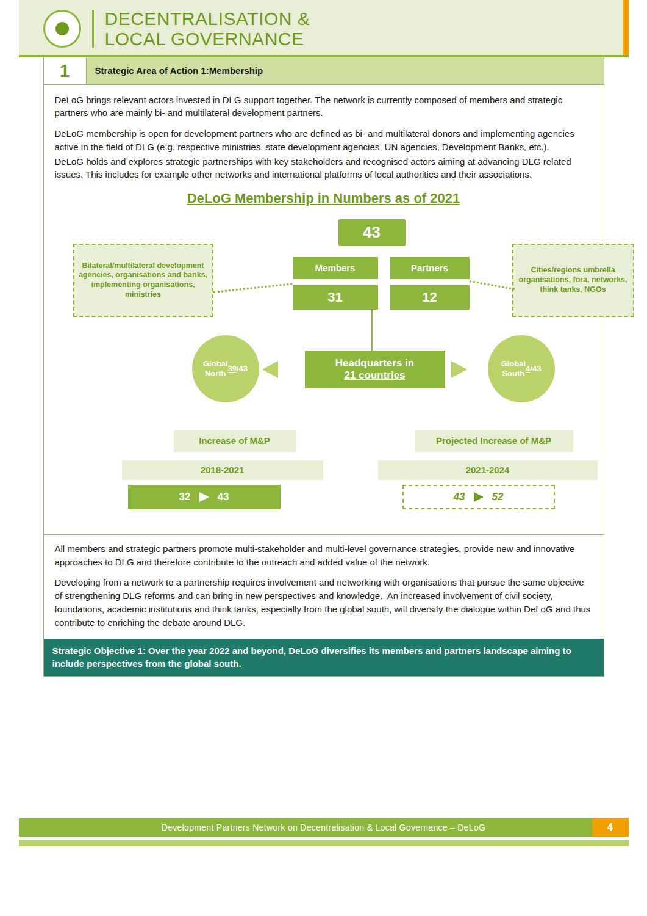DECENTRALISATION &
LOCAL GOVERNANCE
1
Strategic Area of Action 1: Membership
DeLoG brings relevant actors invested in DLG support together. The network is currently composed of members and strategic partners who are mainly bi- and multilateral development partners.
DeLoG membership is open for development partners who are defined as bi- and multilateral donors and implementing agencies active in the field of DLG (e.g. respective ministries, state development agencies, UN agencies, Development Banks, etc.).
DeLoG holds and explores strategic partnerships with key stakeholders and recognised actors aiming at advancing DLG related issues. This includes for example other networks and international platforms of local authorities and their associations.
DeLoG Membership in Numbers as of 2021
Bilateral/multilateral development agencies, organisations and banks, implementing organisations, ministries
Cities/regions umbrella organisations, fora, networks, think tanks, NGOs
43
Members
Partners
31
12
Global
North
39/43
Headquarters in 21 countries
Global
South
4/43
Increase of M&P
Projected Increase of M&P
2018-2021
2021-2024
32 43
43 52
All members and strategic partners promote multi-stakeholder and multi-level governance strategies, provide new and innovative approaches to DLG and therefore contribute to the outreach and added value of the network.
Developing from a network to a partnership requires involvement and networking with organisations that pursue the same objective of strengthening DLG reforms and can bring in new perspectives and knowledge. An increased involvement of civil society, foundations, academic institutions and think tanks, especially from the global south, will diversify the dialogue within DeLoG and thus contribute to enriching the debate around DLG.
Strategic Objective 1: Over the year 2022 and beyond, DeLoG diversifies its members and partners landscape aiming to include perspectives from the global south.
Development Partners Network on Decentralisation & Local Governance – DeLoG
4